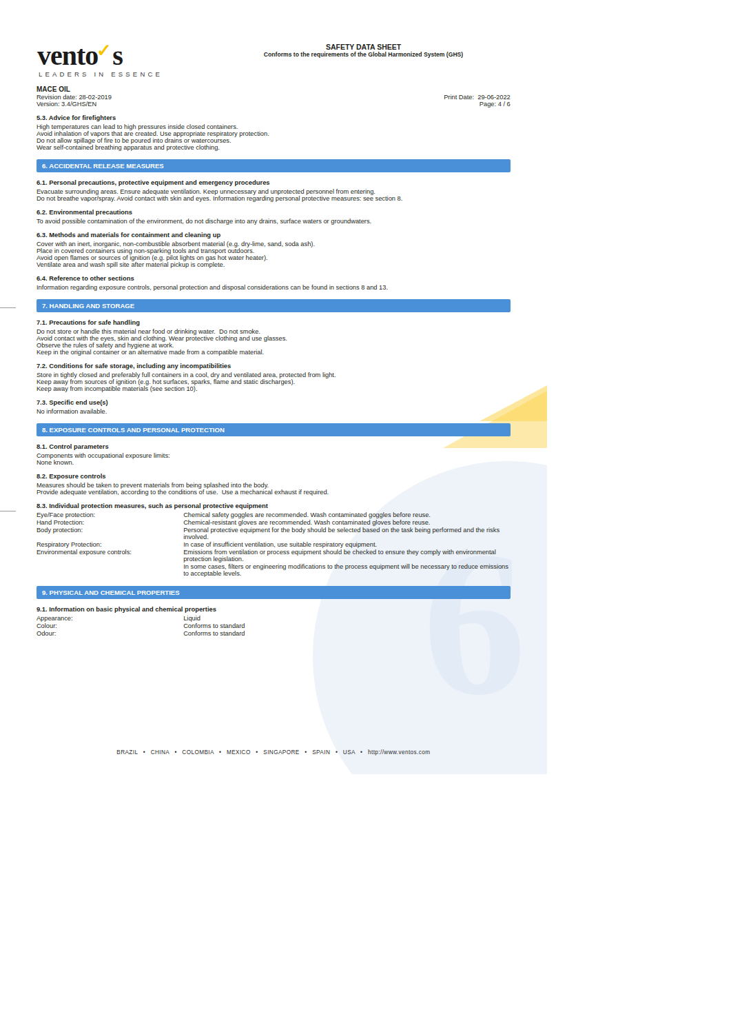6
| vento ✓ s LEADERS IN ESSENCE | SAFETY DATA SHEET Conforms to the requirements of the Global Harmonized System (GHS) |
MACE OIL
Revision date: 28-02-2019
Print Date: 29-06-2022
Version: 3.4/GHS/EN
Page: 4 / 6
5.3. Advice for firefighters
High temperatures can lead to high pressures inside closed containers.
Avoid inhalation of vapors that are created. Use appropriate respiratory protection.
Do not allow spillage of fire to be poured into drains or watercourses.
Wear self-contained breathing apparatus and protective clothing.
6. ACCIDENTAL RELEASE MEASURES
6.1. Personal precautions, protective equipment and emergency procedures
Evacuate surrounding areas. Ensure adequate ventilation. Keep unnecessary and unprotected personnel from entering.
Do not breathe vapor/spray. Avoid contact with skin and eyes. Information regarding personal protective measures: see section 8.
6.2. Environmental precautions
To avoid possible contamination of the environment, do not discharge into any drains, surface waters or groundwaters.
6.3. Methods and materials for containment and cleaning up
Cover with an inert, inorganic, non-combustible absorbent material (e.g. dry-lime, sand, soda ash).
Place in covered containers using non-sparking tools and transport outdoors.
Avoid open flames or sources of ignition (e.g. pilot lights on gas hot water heater).
Ventilate area and wash spill site after material pickup is complete.
6.4. Reference to other sections
Information regarding exposure controls, personal protection and disposal considerations can be found in sections 8 and 13.
7. HANDLING AND STORAGE
7.1. Precautions for safe handling
Do not store or handle this material near food or drinking water. Do not smoke.
Avoid contact with the eyes, skin and clothing. Wear protective clothing and use glasses.
Observe the rules of safety and hygiene at work.
Keep in the original container or an alternative made from a compatible material.
7.2. Conditions for safe storage, including any incompatibilities
Store in tightly closed and preferably full containers in a cool, dry and ventilated area, protected from light.
Keep away from sources of ignition (e.g. hot surfaces, sparks, flame and static discharges).
Keep away from incompatible materials (see section 10).
7.3. Specific end use(s)
No information available.
8. EXPOSURE CONTROLS AND PERSONAL PROTECTION
8.1. Control parameters
Components with occupational exposure limits:
None known.
8.2. Exposure controls
Measures should be taken to prevent materials from being splashed into the body.
Provide adequate ventilation, according to the conditions of use. Use a mechanical exhaust if required.
8.3. Individual protection measures, such as personal protective equipment
| Eye/Face protection: | Chemical safety goggles are recommended. Wash contaminated goggles before reuse. |
| Hand Protection: | Chemical-resistant gloves are recommended. Wash contaminated gloves before reuse. |
| Body protection: | Personal protective equipment for the body should be selected based on the task being performed and the risks involved. |
| Respiratory Protection: | In case of insufficient ventilation, use suitable respiratory equipment. |
| Environmental exposure controls: | Emissions from ventilation or process equipment should be checked to ensure they comply with environmental protection legislation. |
| | In some cases, filters or engineering modifications to the process equipment will be necessary to reduce emissions to acceptable levels. |
9. PHYSICAL AND CHEMICAL PROPERTIES
9.1. Information on basic physical and chemical properties
| Appearance: | Liquid |
| Colour: | Conforms to standard |
| Odour: | Conforms to standard |
BRAZIL • CHINA • COLOMBIA • MEXICO • SINGAPORE • SPAIN • USA • http://www.ventos.com